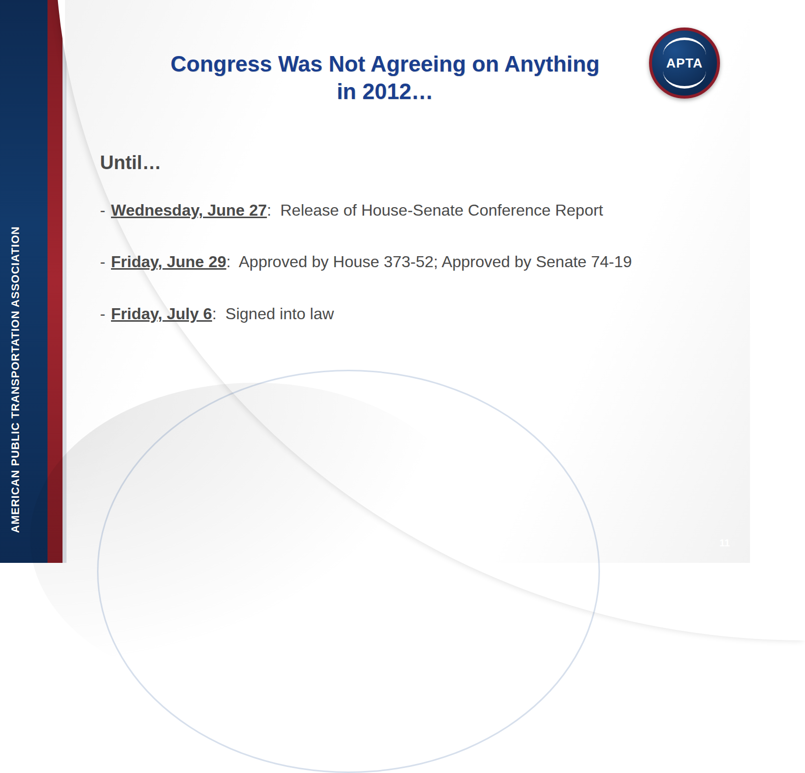AMERICAN PUBLIC TRANSPORTATION ASSOCIATION
APTA
Congress Was Not Agreeing on Anything
in 2012…
Until…
-Wednesday, June 27: Release of House-Senate Conference Report
-Friday, June 29: Approved by House 373-52; Approved by Senate 74-19
-Friday, July 6: Signed into law
11